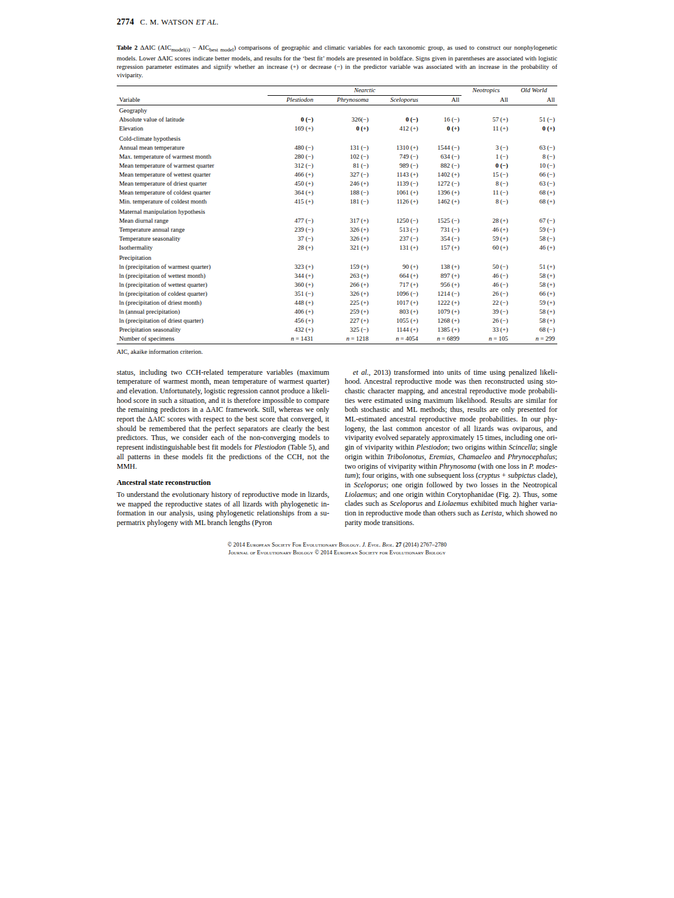2774 C. M. WATSON ET AL.
Table 2 ΔAIC (AICmodel(i) − AICbest model) comparisons of geographic and climatic variables for each taxonomic group, as used to construct our nonphylogenetic models. Lower ΔAIC scores indicate better models, and results for the ‘best fit’ models are presented in boldface. Signs given in parentheses are associated with logistic regression parameter estimates and signify whether an increase (+) or decrease (−) in the predictor variable was associated with an increase in the probability of viviparity.
| | Nearctic | Neotropics | Old World |
| --- | --- | --- | --- |
| Variable | Plestiodon | Phrynosoma | Sceloporus | All | All | All |
| Geography |
| Absolute value of latitude | 0 (−) | 326(−) | 0 (−) | 16 (−) | 57 (+) | 51 (−) |
| Elevation | 169 (+) | 0 (+) | 412 (+) | 0 (+) | 11 (+) | 0 (+) |
| Cold-climate hypothesis |
| Annual mean temperature | 480 (−) | 131 (−) | 1310 (+) | 1544 (−) | 3 (−) | 63 (−) |
| Max. temperature of warmest month | 280 (−) | 102 (−) | 749 (−) | 634 (−) | 1 (−) | 8 (−) |
| Mean temperature of warmest quarter | 312 (−) | 81 (−) | 989 (−) | 882 (−) | 0 (−) | 10 (−) |
| Mean temperature of wettest quarter | 466 (+) | 327 (−) | 1143 (+) | 1402 (+) | 15 (−) | 66 (−) |
| Mean temperature of driest quarter | 450 (+) | 246 (+) | 1139 (−) | 1272 (−) | 8 (−) | 63 (−) |
| Mean temperature of coldest quarter | 364 (+) | 188 (−) | 1061 (+) | 1396 (+) | 11 (−) | 68 (+) |
| Min. temperature of coldest month | 415 (+) | 181 (−) | 1126 (+) | 1462 (+) | 8 (−) | 68 (+) |
| Maternal manipulation hypothesis |
| Mean diurnal range | 477 (−) | 317 (+) | 1250 (−) | 1525 (−) | 28 (+) | 67 (−) |
| Temperature annual range | 239 (−) | 326 (+) | 513 (−) | 731 (−) | 46 (+) | 59 (−) |
| Temperature seasonality | 37 (−) | 326 (+) | 237 (−) | 354 (−) | 59 (+) | 58 (−) |
| Isothermality | 28 (+) | 321 (+) | 131 (+) | 157 (+) | 60 (+) | 46 (+) |
| Precipitation |
| ln (precipitation of warmest quarter) | 323 (+) | 159 (+) | 90 (+) | 138 (+) | 50 (−) | 51 (+) |
| ln (precipitation of wettest month) | 344 (+) | 263 (+) | 664 (+) | 897 (+) | 46 (−) | 58 (+) |
| ln (precipitation of wettest quarter) | 360 (+) | 266 (+) | 717 (+) | 956 (+) | 46 (−) | 58 (+) |
| ln (precipitation of coldest quarter) | 351 (−) | 326 (+) | 1096 (−) | 1214 (−) | 26 (−) | 66 (+) |
| ln (precipitation of driest month) | 448 (+) | 225 (+) | 1017 (+) | 1222 (+) | 22 (−) | 59 (+) |
| ln (annual precipitation) | 406 (+) | 259 (+) | 803 (+) | 1079 (+) | 39 (−) | 58 (+) |
| ln (precipitation of driest quarter) | 456 (+) | 227 (+) | 1055 (+) | 1268 (+) | 26 (−) | 58 (+) |
| Precipitation seasonality | 432 (+) | 325 (−) | 1144 (+) | 1385 (+) | 33 (+) | 68 (−) |
| Number of specimens | n = 1431 | n = 1218 | n = 4054 | n = 6899 | n = 105 | n = 299 |
AIC, akaike information criterion.
status, including two CCH-related temperature variables (maximum temperature of warmest month, mean temperature of warmest quarter) and elevation. Unfortunately, logistic regression cannot produce a likelihood score in such a situation, and it is therefore impossible to compare the remaining predictors in a ΔAIC framework. Still, whereas we only report the ΔAIC scores with respect to the best score that converged, it should be remembered that the perfect separators are clearly the best predictors. Thus, we consider each of the non-converging models to represent indistinguishable best fit models for Plestiodon (Table 5), and all patterns in these models fit the predictions of the CCH, not the MMH.
Ancestral state reconstruction
To understand the evolutionary history of reproductive mode in lizards, we mapped the reproductive states of all lizards with phylogenetic information in our analysis, using phylogenetic relationships from a supermatrix phylogeny with ML branch lengths (Pyron
et al., 2013) transformed into units of time using penalized likelihood. Ancestral reproductive mode was then reconstructed using stochastic character mapping, and ancestral reproductive mode probabilities were estimated using maximum likelihood. Results are similar for both stochastic and ML methods; thus, results are only presented for ML-estimated ancestral reproductive mode probabilities. In our phylogeny, the last common ancestor of all lizards was oviparous, and viviparity evolved separately approximately 15 times, including one origin of viviparity within Plestiodon; two origins within Scincella; single origin within Tribolonotus, Eremias, Chamaeleo and Phrynocephalus; two origins of viviparity within Phrynosoma (with one loss in P. modestum); four origins, with one subsequent loss (cryptus + subpictus clade), in Sceloporus; one origin followed by two losses in the Neotropical Liolaemus; and one origin within Corytophanidae (Fig. 2). Thus, some clades such as Sceloporus and Liolaemus exhibited much higher variation in reproductive mode than others such as Lerista, which showed no parity mode transitions.
© 2014 European Society For Evolutionary Biology. J. Evol. Biol. 27 (2014) 2767–2780
Journal of Evolutionary Biology © 2014 European Society for Evolutionary Biology